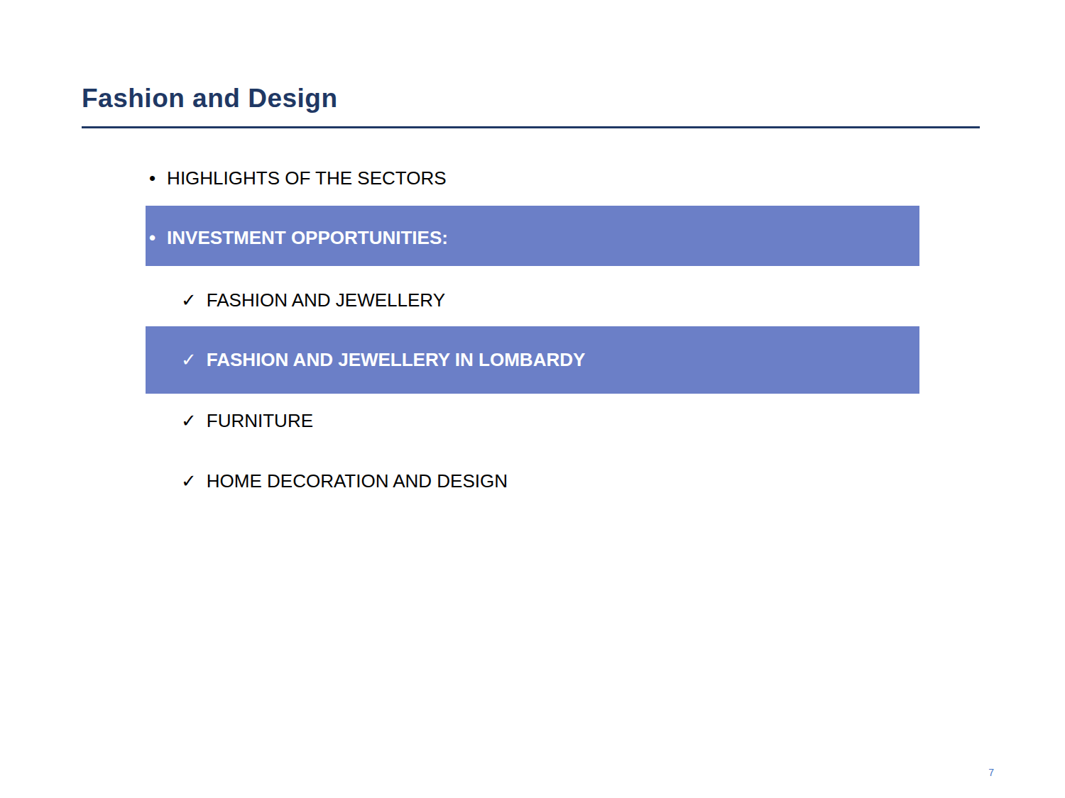Fashion and Design
•HIGHLIGHTS OF THE SECTORS
•INVESTMENT OPPORTUNITIES:
✓FASHION AND JEWELLERY
✓FASHION AND JEWELLERY IN LOMBARDY
✓FURNITURE
✓HOME DECORATION AND DESIGN
7